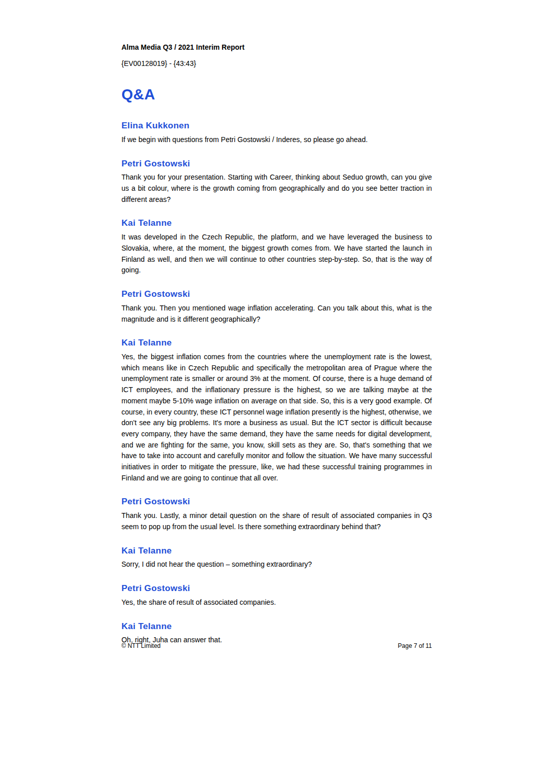Alma Media Q3 / 2021 Interim Report
{EV00128019} - {43:43}
Q&A
Elina Kukkonen
If we begin with questions from Petri Gostowski / Inderes, so please go ahead.
Petri Gostowski
Thank you for your presentation. Starting with Career, thinking about Seduo growth, can you give us a bit colour, where is the growth coming from geographically and do you see better traction in different areas?
Kai Telanne
It was developed in the Czech Republic, the platform, and we have leveraged the business to Slovakia, where, at the moment, the biggest growth comes from. We have started the launch in Finland as well, and then we will continue to other countries step-by-step. So, that is the way of going.
Petri Gostowski
Thank you. Then you mentioned wage inflation accelerating. Can you talk about this, what is the magnitude and is it different geographically?
Kai Telanne
Yes, the biggest inflation comes from the countries where the unemployment rate is the lowest, which means like in Czech Republic and specifically the metropolitan area of Prague where the unemployment rate is smaller or around 3% at the moment. Of course, there is a huge demand of ICT employees, and the inflationary pressure is the highest, so we are talking maybe at the moment maybe 5-10% wage inflation on average on that side. So, this is a very good example. Of course, in every country, these ICT personnel wage inflation presently is the highest, otherwise, we don't see any big problems. It's more a business as usual. But the ICT sector is difficult because every company, they have the same demand, they have the same needs for digital development, and we are fighting for the same, you know, skill sets as they are. So, that's something that we have to take into account and carefully monitor and follow the situation. We have many successful initiatives in order to mitigate the pressure, like, we had these successful training programmes in Finland and we are going to continue that all over.
Petri Gostowski
Thank you. Lastly, a minor detail question on the share of result of associated companies in Q3 seem to pop up from the usual level. Is there something extraordinary behind that?
Kai Telanne
Sorry, I did not hear the question – something extraordinary?
Petri Gostowski
Yes, the share of result of associated companies.
Kai Telanne
Oh, right, Juha can answer that.
© NTT Limited Page 7 of 11